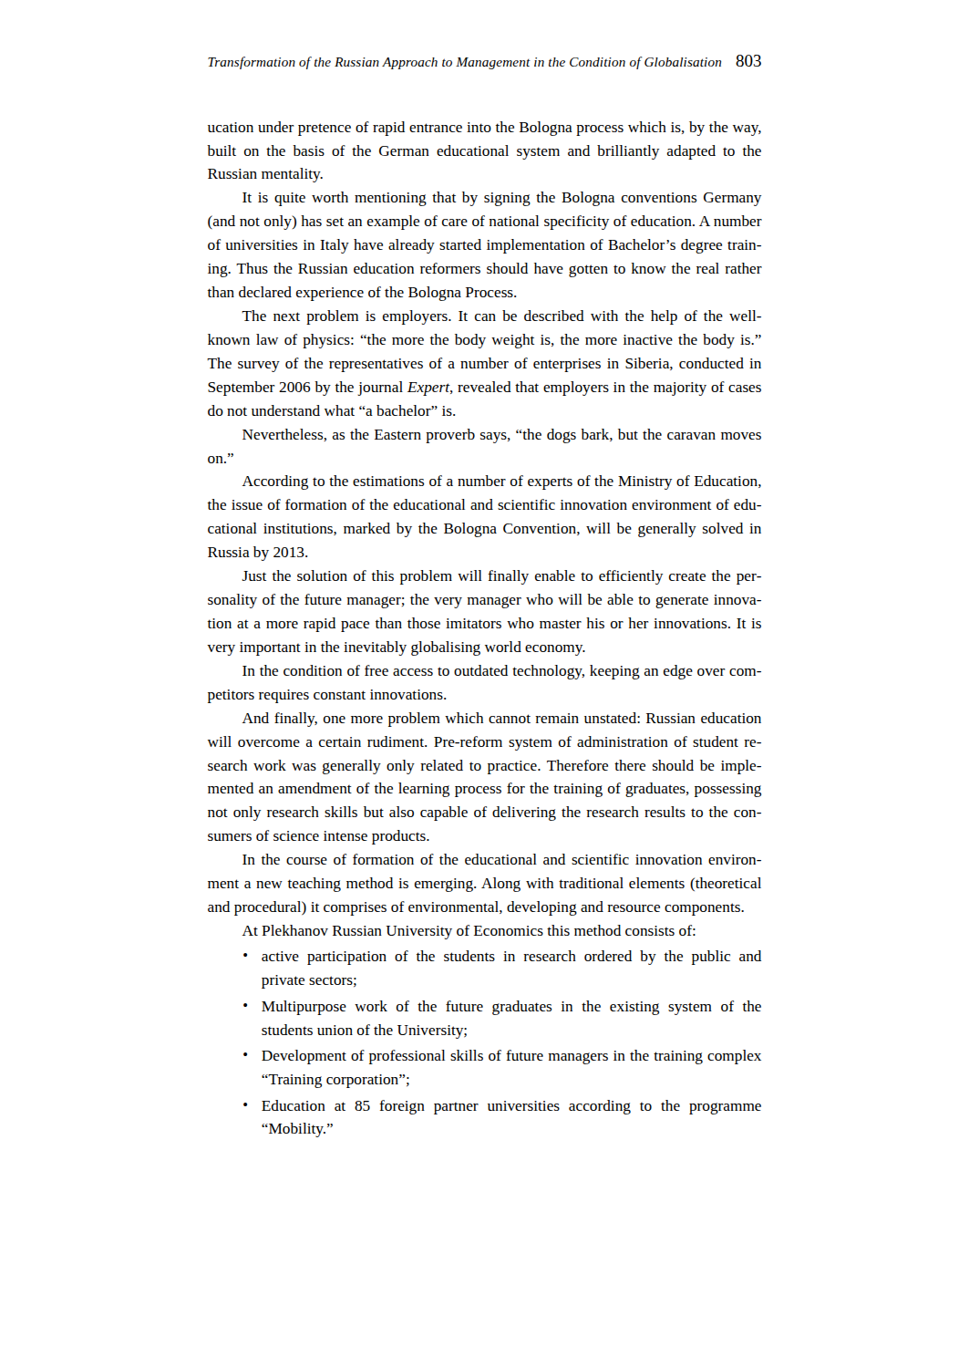Transformation of the Russian Approach to Management in the Condition of Globalisation 803
ucation under pretence of rapid entrance into the Bologna process which is, by the way, built on the basis of the German educational system and brilliantly adapted to the Russian mentality.
It is quite worth mentioning that by signing the Bologna conventions Germany (and not only) has set an example of care of national specificity of education. A number of universities in Italy have already started implementation of Bachelor’s degree training. Thus the Russian education reformers should have gotten to know the real rather than declared experience of the Bologna Process.
The next problem is employers. It can be described with the help of the well-known law of physics: “the more the body weight is, the more inactive the body is.” The survey of the representatives of a number of enterprises in Siberia, conducted in September 2006 by the journal Expert, revealed that employers in the majority of cases do not understand what “a bachelor” is.
Nevertheless, as the Eastern proverb says, “the dogs bark, but the caravan moves on.”
According to the estimations of a number of experts of the Ministry of Education, the issue of formation of the educational and scientific innovation environment of educational institutions, marked by the Bologna Convention, will be generally solved in Russia by 2013.
Just the solution of this problem will finally enable to efficiently create the personality of the future manager; the very manager who will be able to generate innovation at a more rapid pace than those imitators who master his or her innovations. It is very important in the inevitably globalising world economy.
In the condition of free access to outdated technology, keeping an edge over competitors requires constant innovations.
And finally, one more problem which cannot remain unstated: Russian education will overcome a certain rudiment. Pre-reform system of administration of student research work was generally only related to practice. Therefore there should be implemented an amendment of the learning process for the training of graduates, possessing not only research skills but also capable of delivering the research results to the consumers of science intense products.
In the course of formation of the educational and scientific innovation environment a new teaching method is emerging. Along with traditional elements (theoretical and procedural) it comprises of environmental, developing and resource components.
At Plekhanov Russian University of Economics this method consists of:
active participation of the students in research ordered by the public and private sectors;
Multipurpose work of the future graduates in the existing system of the students union of the University;
Development of professional skills of future managers in the training complex “Training corporation”;
Education at 85 foreign partner universities according to the programme “Mobility.”